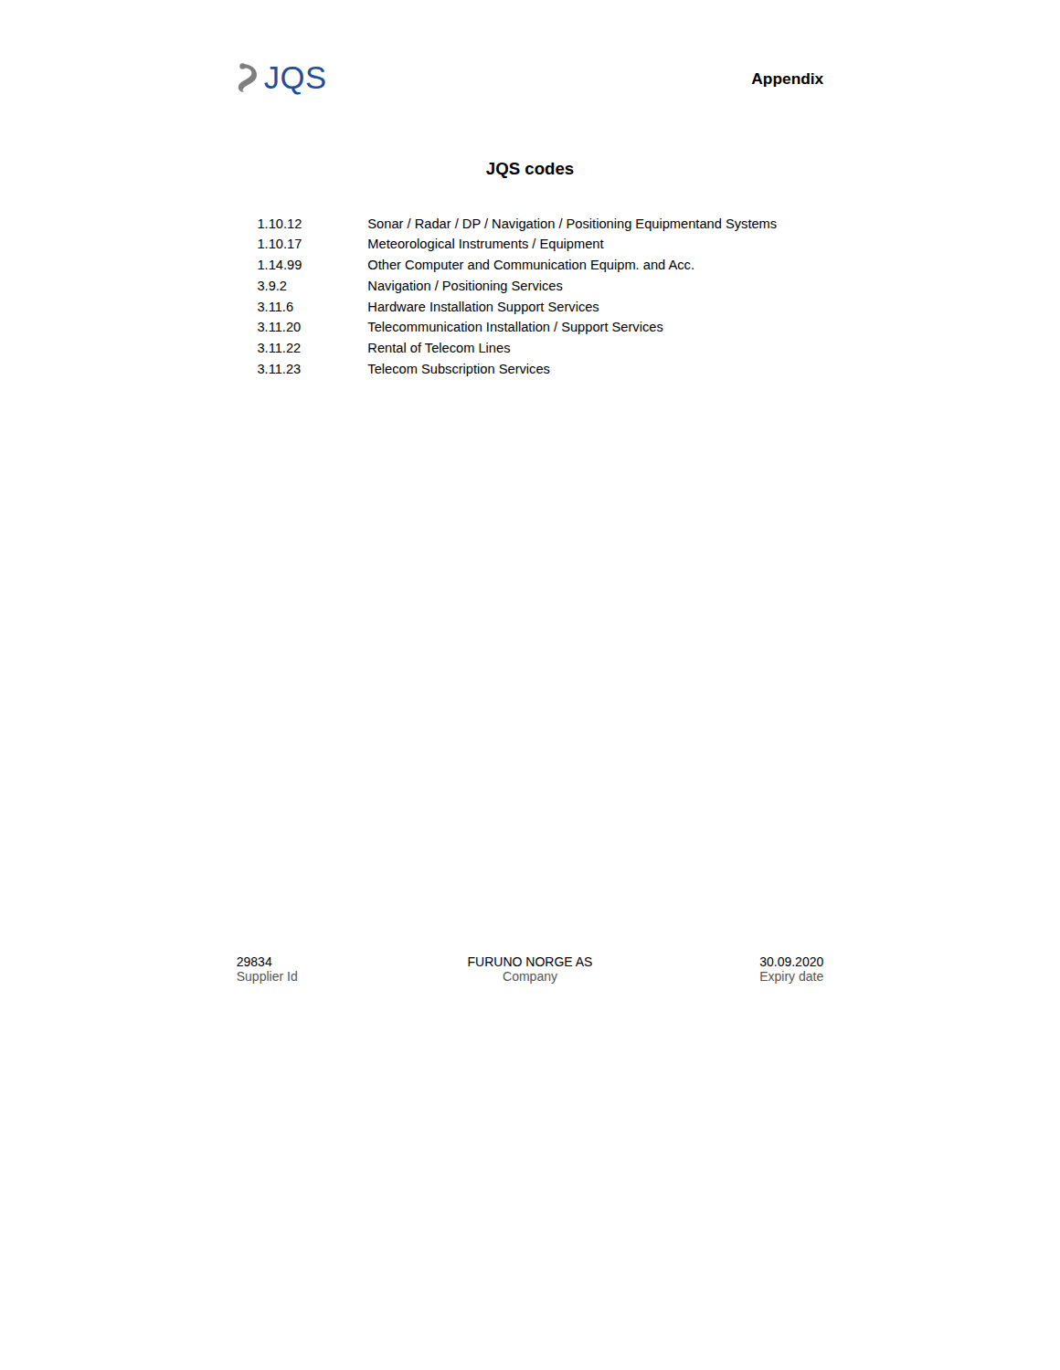JQS
Appendix
JQS codes
1.10.12
Sonar / Radar / DP / Navigation / Positioning Equipmentand Systems
1.10.17
Meteorological Instruments / Equipment
1.14.99
Other Computer and Communication Equipm. and Acc.
3.9.2
Navigation / Positioning Services
3.11.6
Hardware Installation Support Services
3.11.20
Telecommunication Installation / Support Services
3.11.22
Rental of Telecom Lines
3.11.23
Telecom Subscription Services
29834
FURUNO NORGE AS
30.09.2020
Supplier Id
Company
Expiry date